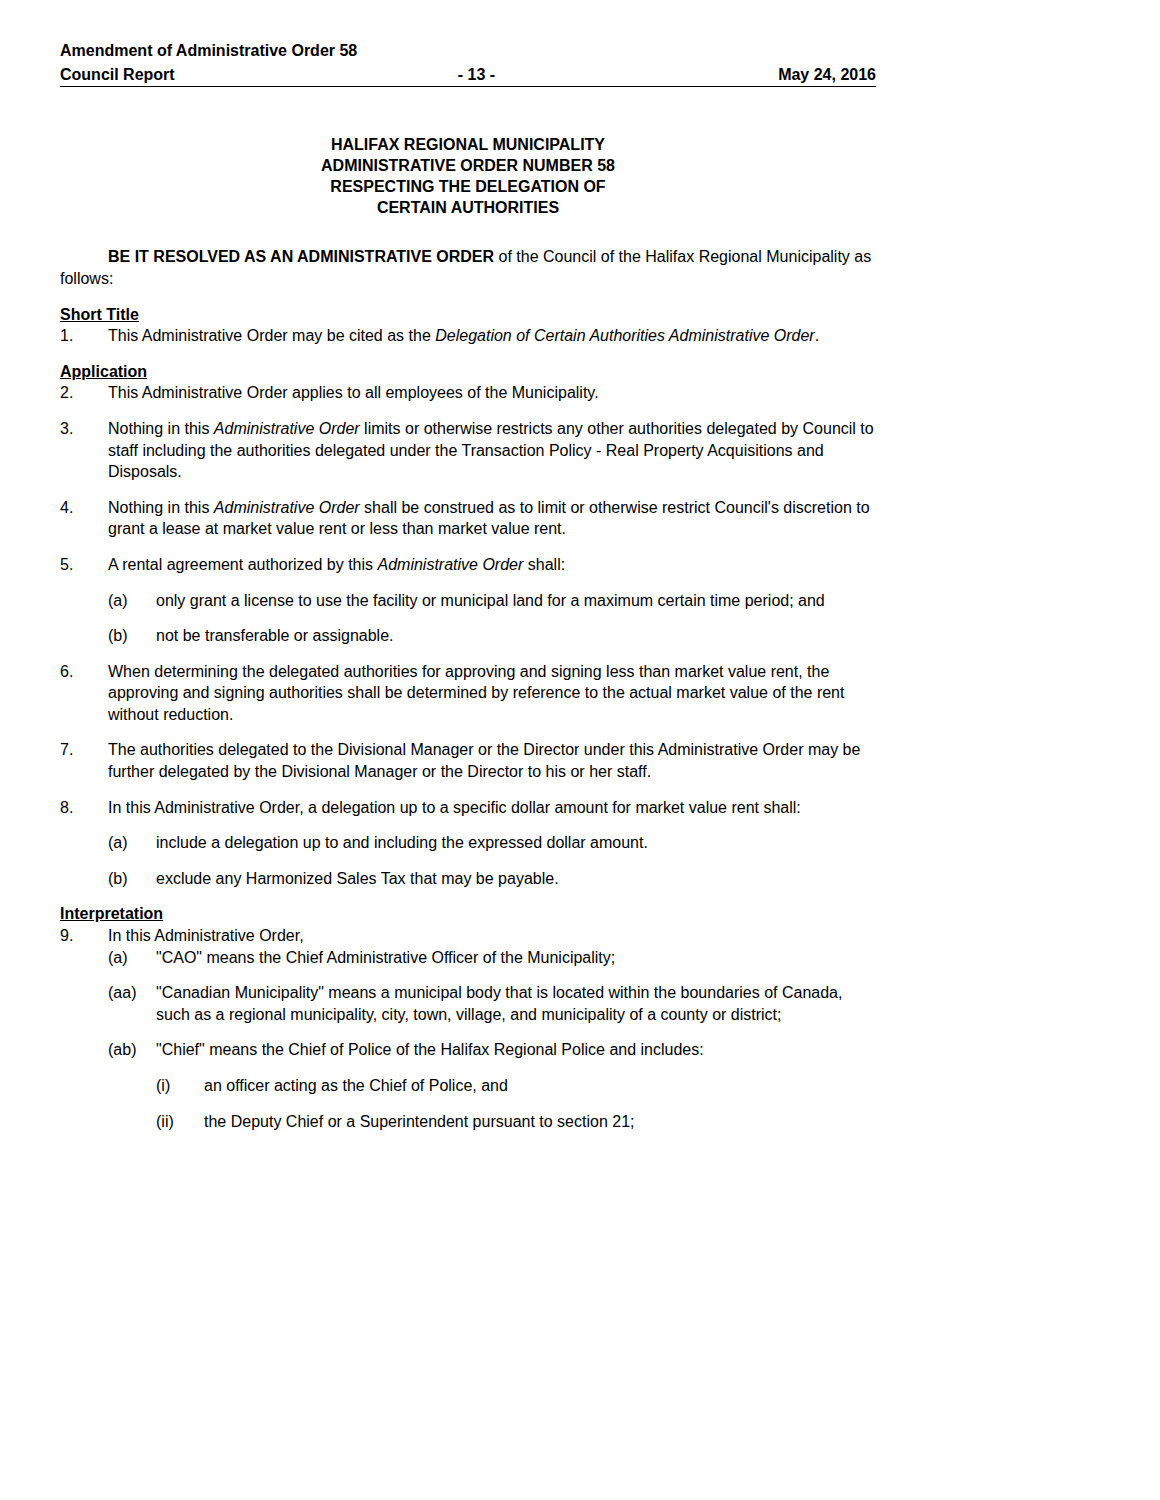Amendment of Administrative Order 58
Council Report
- 13 -
May 24, 2016
HALIFAX REGIONAL MUNICIPALITY
ADMINISTRATIVE ORDER NUMBER 58
RESPECTING THE DELEGATION OF
CERTAIN AUTHORITIES
BE IT RESOLVED AS AN ADMINISTRATIVE ORDER of the Council of the Halifax Regional Municipality as follows:
Short Title
1. This Administrative Order may be cited as the Delegation of Certain Authorities Administrative Order.
Application
2. This Administrative Order applies to all employees of the Municipality.
3. Nothing in this Administrative Order limits or otherwise restricts any other authorities delegated by Council to staff including the authorities delegated under the Transaction Policy - Real Property Acquisitions and Disposals.
4. Nothing in this Administrative Order shall be construed as to limit or otherwise restrict Council's discretion to grant a lease at market value rent or less than market value rent.
5. A rental agreement authorized by this Administrative Order shall:
(a) only grant a license to use the facility or municipal land for a maximum certain time period; and
(b) not be transferable or assignable.
6. When determining the delegated authorities for approving and signing less than market value rent, the approving and signing authorities shall be determined by reference to the actual market value of the rent without reduction.
7. The authorities delegated to the Divisional Manager or the Director under this Administrative Order may be further delegated by the Divisional Manager or the Director to his or her staff.
8. In this Administrative Order, a delegation up to a specific dollar amount for market value rent shall:
(a) include a delegation up to and including the expressed dollar amount.
(b) exclude any Harmonized Sales Tax that may be payable.
Interpretation
9. In this Administrative Order,
(a)"CAO" means the Chief Administrative Officer of the Municipality;
(aa)"Canadian Municipality" means a municipal body that is located within the boundaries of Canada, such as a regional municipality, city, town, village, and municipality of a county or district;
(ab)"Chief" means the Chief of Police of the Halifax Regional Police and includes:
(i) an officer acting as the Chief of Police, and
(ii) the Deputy Chief or a Superintendent pursuant to section 21;